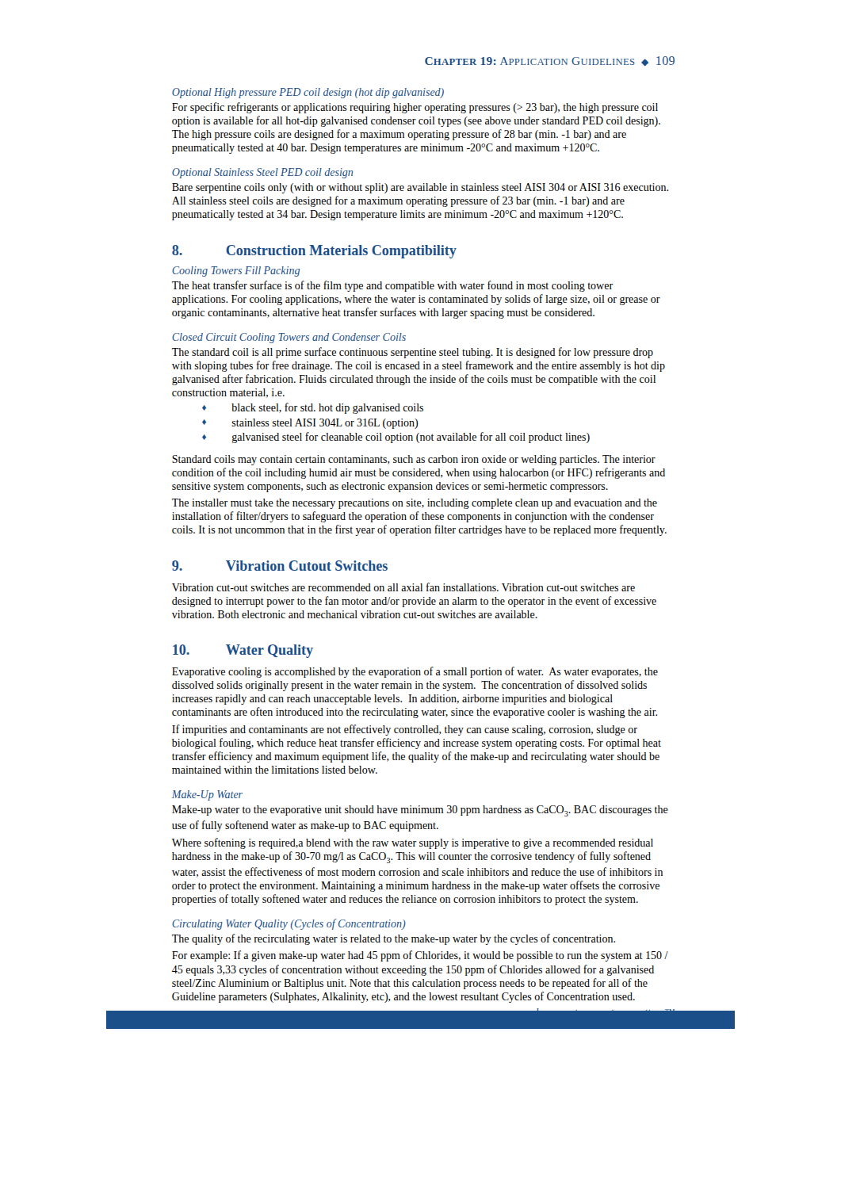CHAPTER 19: APPLICATION GUIDELINES ◆ 109
Optional High pressure PED coil design (hot dip galvanised)
For specific refrigerants or applications requiring higher operating pressures (> 23 bar), the high pressure coil option is available for all hot-dip galvanised condenser coil types (see above under standard PED coil design). The high pressure coils are designed for a maximum operating pressure of 28 bar (min. -1 bar) and are pneumatically tested at 40 bar. Design temperatures are minimum -20°C and maximum +120°C.
Optional Stainless Steel PED coil design
Bare serpentine coils only (with or without split) are available in stainless steel AISI 304 or AISI 316 execution. All stainless steel coils are designed for a maximum operating pressure of 23 bar (min. -1 bar) and are pneumatically tested at 34 bar. Design temperature limits are minimum -20°C and maximum +120°C.
8. Construction Materials Compatibility
Cooling Towers Fill Packing
The heat transfer surface is of the film type and compatible with water found in most cooling tower applications. For cooling applications, where the water is contaminated by solids of large size, oil or grease or organic contaminants, alternative heat transfer surfaces with larger spacing must be considered.
Closed Circuit Cooling Towers and Condenser Coils
The standard coil is all prime surface continuous serpentine steel tubing. It is designed for low pressure drop with sloping tubes for free drainage. The coil is encased in a steel framework and the entire assembly is hot dip galvanised after fabrication. Fluids circulated through the inside of the coils must be compatible with the coil construction material, i.e.
black steel, for std. hot dip galvanised coils
stainless steel AISI 304L or 316L (option)
galvanised steel for cleanable coil option (not available for all coil product lines)
Standard coils may contain certain contaminants, such as carbon iron oxide or welding particles. The interior condition of the coil including humid air must be considered, when using halocarbon (or HFC) refrigerants and sensitive system components, such as electronic expansion devices or semi-hermetic compressors.
The installer must take the necessary precautions on site, including complete clean up and evacuation and the installation of filter/dryers to safeguard the operation of these components in conjunction with the condenser coils. It is not uncommon that in the first year of operation filter cartridges have to be replaced more frequently.
9. Vibration Cutout Switches
Vibration cut-out switches are recommended on all axial fan installations. Vibration cut-out switches are designed to interrupt power to the fan motor and/or provide an alarm to the operator in the event of excessive vibration. Both electronic and mechanical vibration cut-out switches are available.
10. Water Quality
Evaporative cooling is accomplished by the evaporation of a small portion of water. As water evaporates, the dissolved solids originally present in the water remain in the system. The concentration of dissolved solids increases rapidly and can reach unacceptable levels. In addition, airborne impurities and biological contaminants are often introduced into the recirculating water, since the evaporative cooler is washing the air.
If impurities and contaminants are not effectively controlled, they can cause scaling, corrosion, sludge or biological fouling, which reduce heat transfer efficiency and increase system operating costs. For optimal heat transfer efficiency and maximum equipment life, the quality of the make-up and recirculating water should be maintained within the limitations listed below.
Make-Up Water
Make-up water to the evaporative unit should have minimum 30 ppm hardness as CaCO3. BAC discourages the use of fully softenend water as make-up to BAC equipment.
Where softening is required,a blend with the raw water supply is imperative to give a recommended residual hardness in the make-up of 30-70 mg/l as CaCO3. This will counter the corrosive tendency of fully softened water, assist the effectiveness of most modern corrosion and scale inhibitors and reduce the use of inhibitors in order to protect the environment. Maintaining a minimum hardness in the make-up water offsets the corrosive properties of totally softened water and reduces the reliance on corrosion inhibitors to protect the system.
Circulating Water Quality (Cycles of Concentration)
The quality of the recirculating water is related to the make-up water by the cycles of concentration.
For example: If a given make-up water had 45 ppm of Chlorides, it would be possible to run the system at 150 / 45 equals 3,33 cycles of concentration without exceeding the 150 ppm of Chlorides allowed for a galvanised steel/Zinc Aluminium or Baltiplus unit. Note that this calculation process needs to be repeated for all of the Guideline parameters (Sulphates, Alkalinity, etc), and the lowest resultant Cycles of Concentration used.
...because temperature matters™